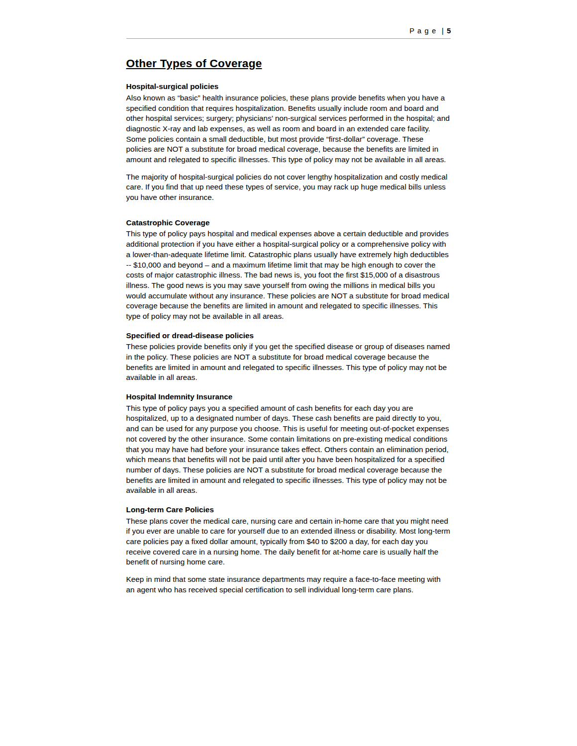P a g e | 5
Other Types of Coverage
Hospital-surgical policies
Also known as “basic” health insurance policies, these plans provide benefits when you have a specified condition that requires hospitalization. Benefits usually include room and board and other hospital services; surgery; physicians’ non-surgical services performed in the hospital; and diagnostic X-ray and lab expenses, as well as room and board in an extended care facility. Some policies contain a small deductible, but most provide “first-dollar” coverage. These policies are NOT a substitute for broad medical coverage, because the benefits are limited in amount and relegated to specific illnesses. This type of policy may not be available in all areas.
The majority of hospital-surgical policies do not cover lengthy hospitalization and costly medical care. If you find that up need these types of service, you may rack up huge medical bills unless you have other insurance.
Catastrophic Coverage
This type of policy pays hospital and medical expenses above a certain deductible and provides additional protection if you have either a hospital-surgical policy or a comprehensive policy with a lower-than-adequate lifetime limit. Catastrophic plans usually have extremely high deductibles -- $10,000 and beyond – and a maximum lifetime limit that may be high enough to cover the costs of major catastrophic illness. The bad news is, you foot the first $15,000 of a disastrous illness. The good news is you may save yourself from owing the millions in medical bills you would accumulate without any insurance. These policies are NOT a substitute for broad medical coverage because the benefits are limited in amount and relegated to specific illnesses. This type of policy may not be available in all areas.
Specified or dread-disease policies
These policies provide benefits only if you get the specified disease or group of diseases named in the policy. These policies are NOT a substitute for broad medical coverage because the benefits are limited in amount and relegated to specific illnesses. This type of policy may not be available in all areas.
Hospital Indemnity Insurance
This type of policy pays you a specified amount of cash benefits for each day you are hospitalized, up to a designated number of days. These cash benefits are paid directly to you, and can be used for any purpose you choose. This is useful for meeting out-of-pocket expenses not covered by the other insurance. Some contain limitations on pre-existing medical conditions that you may have had before your insurance takes effect. Others contain an elimination period, which means that benefits will not be paid until after you have been hospitalized for a specified number of days. These policies are NOT a substitute for broad medical coverage because the benefits are limited in amount and relegated to specific illnesses. This type of policy may not be available in all areas.
Long-term Care Policies
These plans cover the medical care, nursing care and certain in-home care that you might need if you ever are unable to care for yourself due to an extended illness or disability. Most long-term care policies pay a fixed dollar amount, typically from $40 to $200 a day, for each day you receive covered care in a nursing home. The daily benefit for at-home care is usually half the benefit of nursing home care.
Keep in mind that some state insurance departments may require a face-to-face meeting with an agent who has received special certification to sell individual long-term care plans.